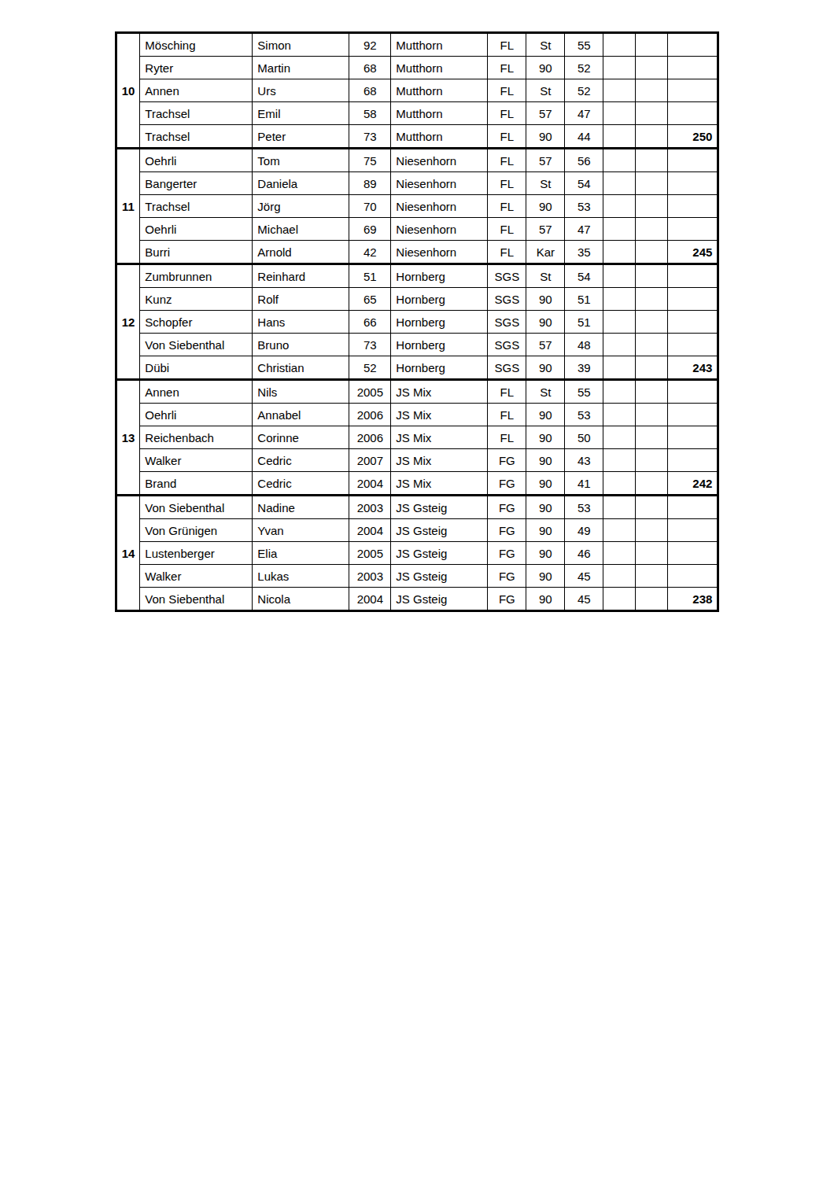| 10 | Mösching | Simon | 92 | Mutthorn | FL | St | 55 | | | |
| Ryter | Martin | 68 | Mutthorn | FL | 90 | 52 | | | |
| Annen | Urs | 68 | Mutthorn | FL | St | 52 | | | |
| Trachsel | Emil | 58 | Mutthorn | FL | 57 | 47 | | | |
| Trachsel | Peter | 73 | Mutthorn | FL | 90 | 44 | | | 250 |
| 11 | Oehrli | Tom | 75 | Niesenhorn | FL | 57 | 56 | | | |
| Bangerter | Daniela | 89 | Niesenhorn | FL | St | 54 | | | |
| Trachsel | Jörg | 70 | Niesenhorn | FL | 90 | 53 | | | |
| Oehrli | Michael | 69 | Niesenhorn | FL | 57 | 47 | | | |
| Burri | Arnold | 42 | Niesenhorn | FL | Kar | 35 | | | 245 |
| 12 | Zumbrunnen | Reinhard | 51 | Hornberg | SGS | St | 54 | | | |
| Kunz | Rolf | 65 | Hornberg | SGS | 90 | 51 | | | |
| Schopfer | Hans | 66 | Hornberg | SGS | 90 | 51 | | | |
| Von Siebenthal | Bruno | 73 | Hornberg | SGS | 57 | 48 | | | |
| Dübi | Christian | 52 | Hornberg | SGS | 90 | 39 | | | 243 |
| 13 | Annen | Nils | 2005 | JS Mix | FL | St | 55 | | | |
| Oehrli | Annabel | 2006 | JS Mix | FL | 90 | 53 | | | |
| Reichenbach | Corinne | 2006 | JS Mix | FL | 90 | 50 | | | |
| Walker | Cedric | 2007 | JS Mix | FG | 90 | 43 | | | |
| Brand | Cedric | 2004 | JS Mix | FG | 90 | 41 | | | 242 |
| 14 | Von Siebenthal | Nadine | 2003 | JS Gsteig | FG | 90 | 53 | | | |
| Von Grünigen | Yvan | 2004 | JS Gsteig | FG | 90 | 49 | | | |
| Lustenberger | Elia | 2005 | JS Gsteig | FG | 90 | 46 | | | |
| Walker | Lukas | 2003 | JS Gsteig | FG | 90 | 45 | | | |
| Von Siebenthal | Nicola | 2004 | JS Gsteig | FG | 90 | 45 | | | 238 |